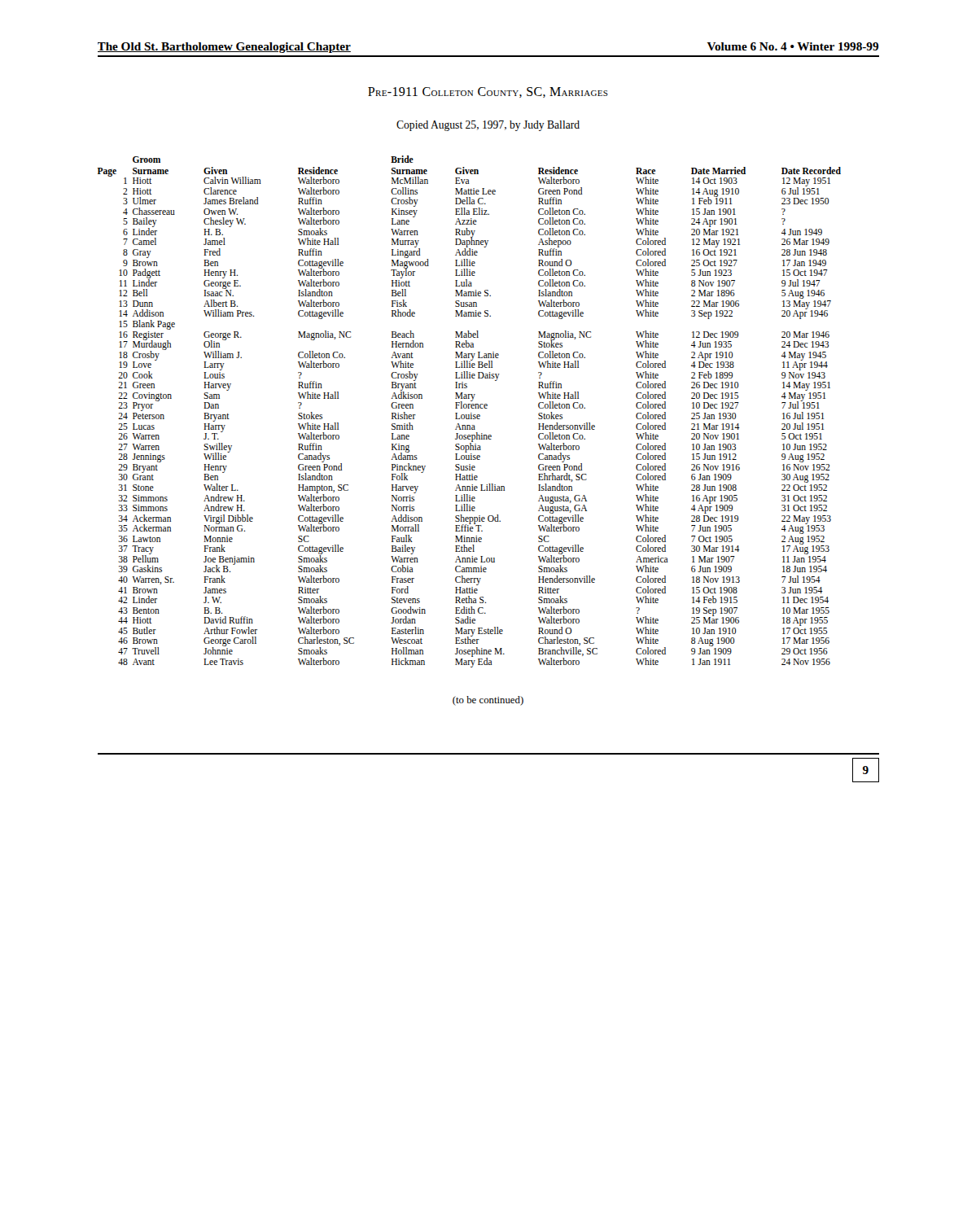The Old St. Bartholomew Genealogical Chapter Volume 6 No. 4 • Winter 1998-99
Pre-1911 Colleton County, SC, Marriages
Copied August 25, 1997, by Judy Ballard
| | Groom | Bride | | | |
| --- | --- | --- | --- | --- | --- |
| Page | Surname | Given | Residence | Surname | Given | Residence | Race | Date Married | Date Recorded |
| 1 | Hiott | Calvin William | Walterboro | McMillan | Eva | Walterboro | White | 14 Oct 1903 | 12 May 1951 |
| 2 | Hiott | Clarence | Walterboro | Collins | Mattie Lee | Green Pond | White | 14 Aug 1910 | 6 Jul 1951 |
| 3 | Ulmer | James Breland | Ruffin | Crosby | Della C. | Ruffin | White | 1 Feb 1911 | 23 Dec 1950 |
| 4 | Chassereau | Owen W. | Walterboro | Kinsey | Ella Eliz. | Colleton Co. | White | 15 Jan 1901 | ? |
| 5 | Bailey | Chesley W. | Walterboro | Lane | Azzie | Colleton Co. | White | 24 Apr 1901 | ? |
| 6 | Linder | H. B. | Smoaks | Warren | Ruby | Colleton Co. | White | 20 Mar 1921 | 4 Jun 1949 |
| 7 | Camel | Jamel | White Hall | Murray | Daphney | Ashepoo | Colored | 12 May 1921 | 26 Mar 1949 |
| 8 | Gray | Fred | Ruffin | Lingard | Addie | Ruffin | Colored | 16 Oct 1921 | 28 Jun 1948 |
| 9 | Brown | Ben | Cottageville | Magwood | Lillie | Round O | Colored | 25 Oct 1927 | 17 Jan 1949 |
| 10 | Padgett | Henry H. | Walterboro | Taylor | Lillie | Colleton Co. | White | 5 Jun 1923 | 15 Oct 1947 |
| 11 | Linder | George E. | Walterboro | Hiott | Lula | Colleton Co. | White | 8 Nov 1907 | 9 Jul 1947 |
| 12 | Bell | Isaac N. | Islandton | Bell | Mamie S. | Islandton | White | 2 Mar 1896 | 5 Aug 1946 |
| 13 | Dunn | Albert B. | Walterboro | Fisk | Susan | Walterboro | White | 22 Mar 1906 | 13 May 1947 |
| 14 | Addison | William Pres. | Cottageville | Rhode | Mamie S. | Cottageville | White | 3 Sep 1922 | 20 Apr 1946 |
| 15 | Blank Page |
| 16 | Register | George R. | Magnolia, NC | Beach | Mabel | Magnolia, NC | White | 12 Dec 1909 | 20 Mar 1946 |
| 17 | Murdaugh | Olin | | Herndon | Reba | Stokes | White | 4 Jun 1935 | 24 Dec 1943 |
| 18 | Crosby | William J. | Colleton Co. | Avant | Mary Lanie | Colleton Co. | White | 2 Apr 1910 | 4 May 1945 |
| 19 | Love | Larry | Walterboro | White | Lillie Bell | White Hall | Colored | 4 Dec 1938 | 11 Apr 1944 |
| 20 | Cook | Louis | ? | Crosby | Lillie Daisy | ? | White | 2 Feb 1899 | 9 Nov 1943 |
| 21 | Green | Harvey | Ruffin | Bryant | Iris | Ruffin | Colored | 26 Dec 1910 | 14 May 1951 |
| 22 | Covington | Sam | White Hall | Adkison | Mary | White Hall | Colored | 20 Dec 1915 | 4 May 1951 |
| 23 | Pryor | Dan | ? | Green | Florence | Colleton Co. | Colored | 10 Dec 1927 | 7 Jul 1951 |
| 24 | Peterson | Bryant | Stokes | Risher | Louise | Stokes | Colored | 25 Jan 1930 | 16 Jul 1951 |
| 25 | Lucas | Harry | White Hall | Smith | Anna | Hendersonville | Colored | 21 Mar 1914 | 20 Jul 1951 |
| 26 | Warren | J. T. | Walterboro | Lane | Josephine | Colleton Co. | White | 20 Nov 1901 | 5 Oct 1951 |
| 27 | Warren | Swilley | Ruffin | King | Sophia | Walterboro | Colored | 10 Jan 1903 | 10 Jun 1952 |
| 28 | Jennings | Willie | Canadys | Adams | Louise | Canadys | Colored | 15 Jun 1912 | 9 Aug 1952 |
| 29 | Bryant | Henry | Green Pond | Pinckney | Susie | Green Pond | Colored | 26 Nov 1916 | 16 Nov 1952 |
| 30 | Grant | Ben | Islandton | Folk | Hattie | Ehrhardt, SC | Colored | 6 Jan 1909 | 30 Aug 1952 |
| 31 | Stone | Walter L. | Hampton, SC | Harvey | Annie Lillian | Islandton | White | 28 Jun 1908 | 22 Oct 1952 |
| 32 | Simmons | Andrew H. | Walterboro | Norris | Lillie | Augusta, GA | White | 16 Apr 1905 | 31 Oct 1952 |
| 33 | Simmons | Andrew H. | Walterboro | Norris | Lillie | Augusta, GA | White | 4 Apr 1909 | 31 Oct 1952 |
| 34 | Ackerman | Virgil Dibble | Cottageville | Addison | Sheppie Od. | Cottageville | White | 28 Dec 1919 | 22 May 1953 |
| 35 | Ackerman | Norman G. | Walterboro | Morrall | Effie T. | Walterboro | White | 7 Jun 1905 | 4 Aug 1953 |
| 36 | Lawton | Monnie | SC | Faulk | Minnie | SC | Colored | 7 Oct 1905 | 2 Aug 1952 |
| 37 | Tracy | Frank | Cottageville | Bailey | Ethel | Cottageville | Colored | 30 Mar 1914 | 17 Aug 1953 |
| 38 | Pellum | Joe Benjamin | Smoaks | Warren | Annie Lou | Walterboro | America | 1 Mar 1907 | 11 Jan 1954 |
| 39 | Gaskins | Jack B. | Smoaks | Cobia | Cammie | Smoaks | White | 6 Jun 1909 | 18 Jun 1954 |
| 40 | Warren, Sr. | Frank | Walterboro | Fraser | Cherry | Hendersonville | Colored | 18 Nov 1913 | 7 Jul 1954 |
| 41 | Brown | James | Ritter | Ford | Hattie | Ritter | Colored | 15 Oct 1908 | 3 Jun 1954 |
| 42 | Linder | J. W. | Smoaks | Stevens | Retha S. | Smoaks | White | 14 Feb 1915 | 11 Dec 1954 |
| 43 | Benton | B. B. | Walterboro | Goodwin | Edith C. | Walterboro | ? | 19 Sep 1907 | 10 Mar 1955 |
| 44 | Hiott | David Ruffin | Walterboro | Jordan | Sadie | Walterboro | White | 25 Mar 1906 | 18 Apr 1955 |
| 45 | Butler | Arthur Fowler | Walterboro | Easterlin | Mary Estelle | Round O | White | 10 Jan 1910 | 17 Oct 1955 |
| 46 | Brown | George Caroll | Charleston, SC | Wescoat | Esther | Charleston, SC | White | 8 Aug 1900 | 17 Mar 1956 |
| 47 | Truvell | Johnnie | Smoaks | Hollman | Josephine M. | Branchville, SC | Colored | 9 Jan 1909 | 29 Oct 1956 |
| 48 | Avant | Lee Travis | Walterboro | Hickman | Mary Eda | Walterboro | White | 1 Jan 1911 | 24 Nov 1956 |
(to be continued)
9